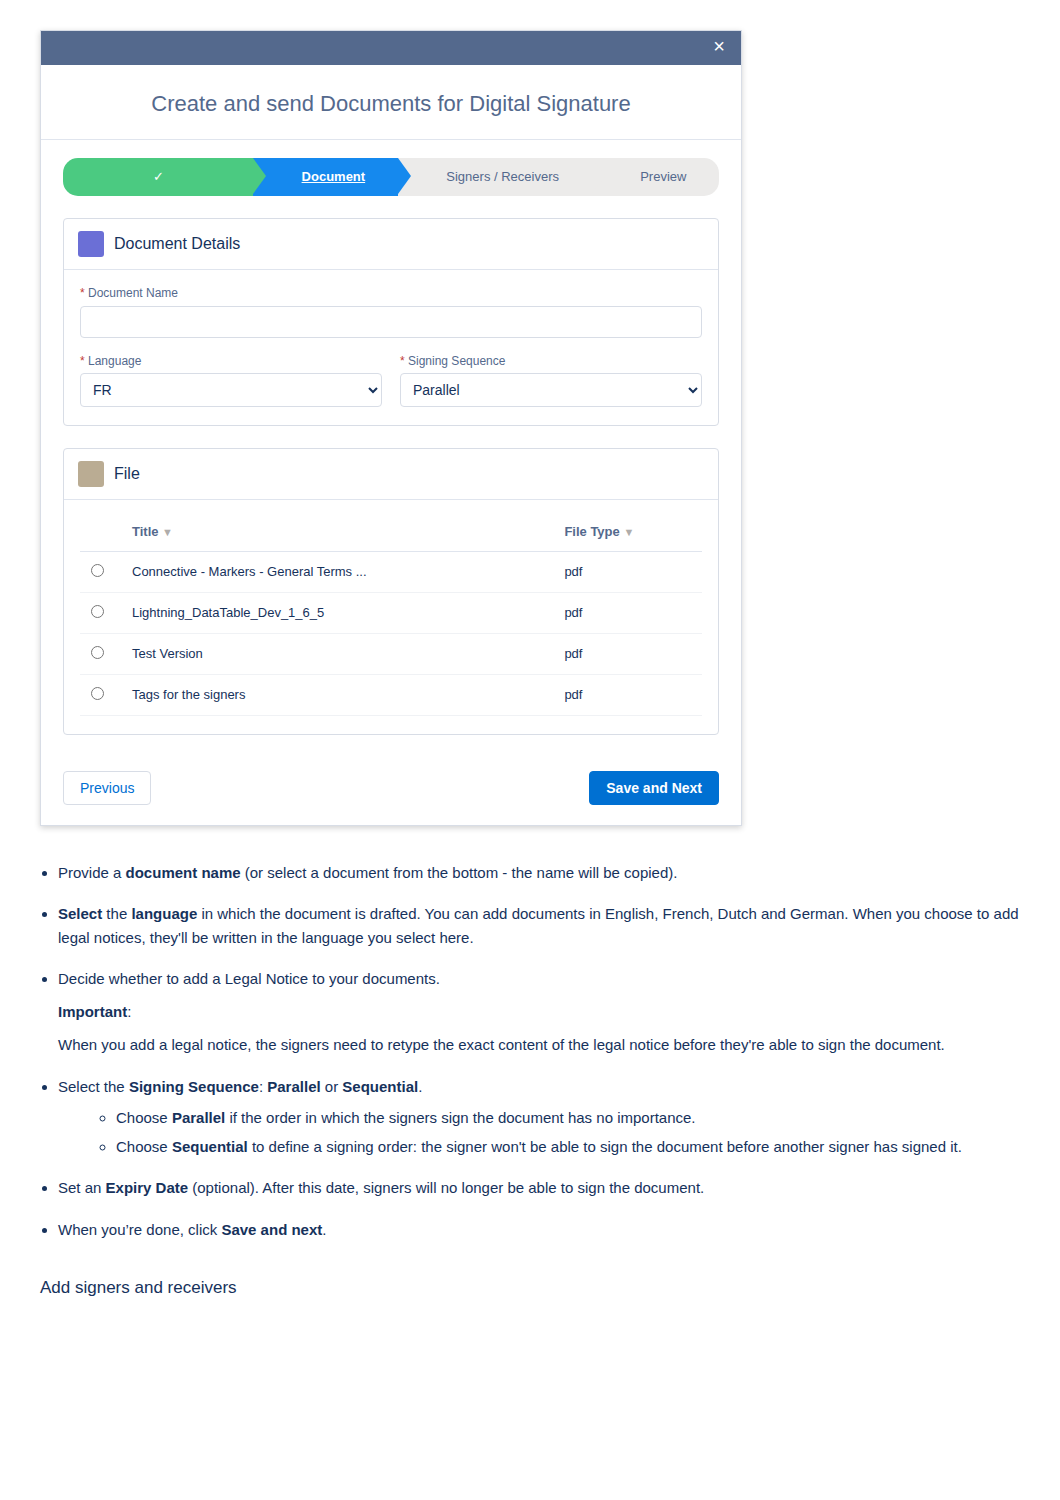×
Create and send Documents for Digital Signature
✓
Document
Signers / Receivers
Preview
Document Details
* Document Name
* Language
FR EN NL DE
* Signing Sequence
Parallel Sequential
File
| | Title ▼ | File Type ▼ |
| --- | --- | --- |
| | Connective - Markers - General Terms ... | pdf |
| | Lightning_DataTable_Dev_1_6_5 | pdf |
| | Test Version | pdf |
| | Tags for the signers | pdf |
Previous Save and Next
Provide a document name (or select a document from the bottom - the name will be copied).
Select the language in which the document is drafted. You can add documents in English, French, Dutch and German. When you choose to add legal notices, they'll be written in the language you select here.
Decide whether to add a Legal Notice to your documents.
Important:
When you add a legal notice, the signers need to retype the exact content of the legal notice before they're able to sign the document.
Select the Signing Sequence: Parallel or Sequential.
Choose Parallel if the order in which the signers sign the document has no importance.
Choose Sequential to define a signing order: the signer won't be able to sign the document before another signer has signed it.
Set an Expiry Date (optional). After this date, signers will no longer be able to sign the document.
When you’re done, click Save and next.
Add signers and receivers